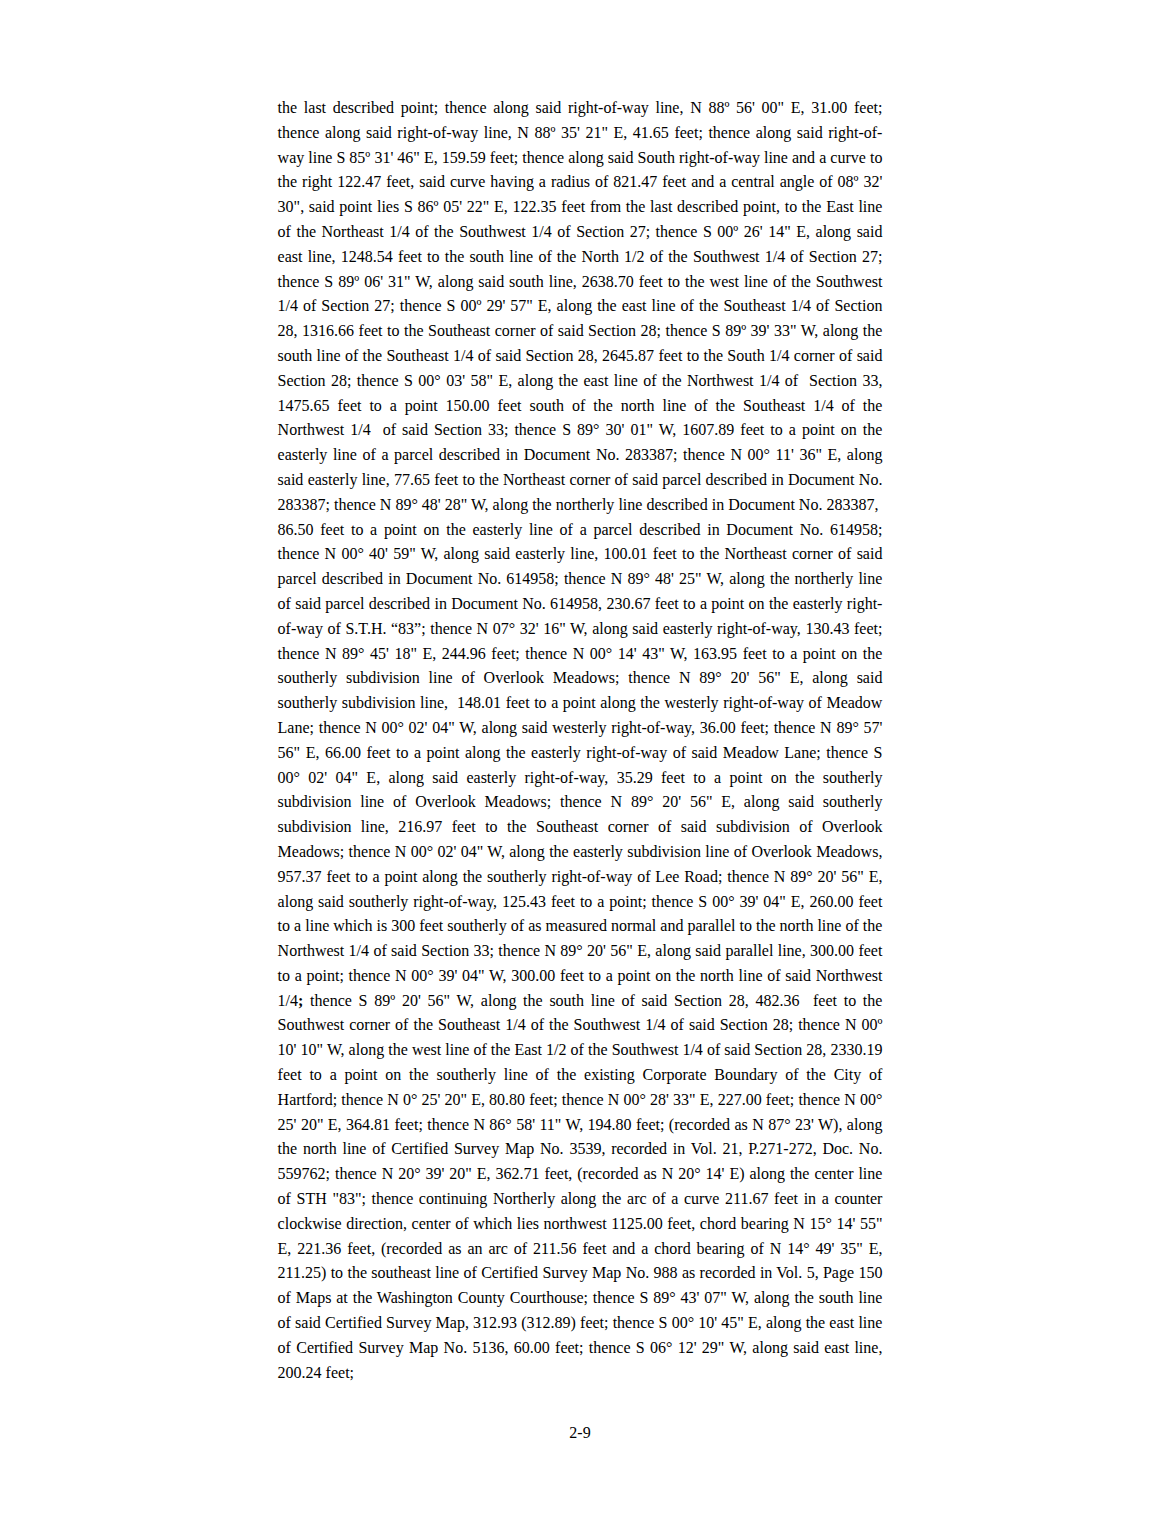the last described point; thence along said right-of-way line, N 88º 56' 00" E, 31.00 feet; thence along said right-of-way line, N 88º 35' 21" E, 41.65 feet; thence along said right-of-way line S 85º 31' 46" E, 159.59 feet; thence along said South right-of-way line and a curve to the right 122.47 feet, said curve having a radius of 821.47 feet and a central angle of 08º 32' 30", said point lies S 86º 05' 22" E, 122.35 feet from the last described point, to the East line of the Northeast 1/4 of the Southwest 1/4 of Section 27; thence S 00º 26' 14" E, along said east line, 1248.54 feet to the south line of the North 1/2 of the Southwest 1/4 of Section 27; thence S 89º 06' 31" W, along said south line, 2638.70 feet to the west line of the Southwest 1/4 of Section 27; thence S 00º 29' 57" E, along the east line of the Southeast 1/4 of Section 28, 1316.66 feet to the Southeast corner of said Section 28; thence S 89º 39' 33" W, along the south line of the Southeast 1/4 of said Section 28, 2645.87 feet to the South 1/4 corner of said Section 28; thence S 00° 03' 58" E, along the east line of the Northwest 1/4 of Section 33, 1475.65 feet to a point 150.00 feet south of the north line of the Southeast 1/4 of the Northwest 1/4 of said Section 33; thence S 89° 30' 01" W, 1607.89 feet to a point on the easterly line of a parcel described in Document No. 283387; thence N 00° 11' 36" E, along said easterly line, 77.65 feet to the Northeast corner of said parcel described in Document No. 283387; thence N 89° 48' 28" W, along the northerly line described in Document No. 283387, 86.50 feet to a point on the easterly line of a parcel described in Document No. 614958; thence N 00° 40' 59" W, along said easterly line, 100.01 feet to the Northeast corner of said parcel described in Document No. 614958; thence N 89° 48' 25" W, along the northerly line of said parcel described in Document No. 614958, 230.67 feet to a point on the easterly right-of-way of S.T.H. “83”; thence N 07° 32' 16" W, along said easterly right-of-way, 130.43 feet; thence N 89° 45' 18" E, 244.96 feet; thence N 00° 14' 43" W, 163.95 feet to a point on the southerly subdivision line of Overlook Meadows; thence N 89° 20' 56" E, along said southerly subdivision line, 148.01 feet to a point along the westerly right-of-way of Meadow Lane; thence N 00° 02' 04" W, along said westerly right-of-way, 36.00 feet; thence N 89° 57' 56" E, 66.00 feet to a point along the easterly right-of-way of said Meadow Lane; thence S 00° 02' 04" E, along said easterly right-of-way, 35.29 feet to a point on the southerly subdivision line of Overlook Meadows; thence N 89° 20' 56" E, along said southerly subdivision line, 216.97 feet to the Southeast corner of said subdivision of Overlook Meadows; thence N 00° 02' 04" W, along the easterly subdivision line of Overlook Meadows, 957.37 feet to a point along the southerly right-of-way of Lee Road; thence N 89° 20' 56" E, along said southerly right-of-way, 125.43 feet to a point; thence S 00° 39' 04" E, 260.00 feet to a line which is 300 feet southerly of as measured normal and parallel to the north line of the Northwest 1/4 of said Section 33; thence N 89° 20' 56" E, along said parallel line, 300.00 feet to a point; thence N 00° 39' 04" W, 300.00 feet to a point on the north line of said Northwest 1/4; thence S 89º 20' 56" W, along the south line of said Section 28, 482.36 feet to the Southwest corner of the Southeast 1/4 of the Southwest 1/4 of said Section 28; thence N 00º 10' 10" W, along the west line of the East 1/2 of the Southwest 1/4 of said Section 28, 2330.19 feet to a point on the southerly line of the existing Corporate Boundary of the City of Hartford; thence N 0° 25' 20" E, 80.80 feet; thence N 00° 28' 33" E, 227.00 feet; thence N 00° 25' 20" E, 364.81 feet; thence N 86° 58' 11" W, 194.80 feet; (recorded as N 87° 23' W), along the north line of Certified Survey Map No. 3539, recorded in Vol. 21, P.271-272, Doc. No. 559762; thence N 20° 39' 20" E, 362.71 feet, (recorded as N 20° 14' E) along the center line of STH "83"; thence continuing Northerly along the arc of a curve 211.67 feet in a counter clockwise direction, center of which lies northwest 1125.00 feet, chord bearing N 15° 14' 55" E, 221.36 feet, (recorded as an arc of 211.56 feet and a chord bearing of N 14° 49' 35" E, 211.25) to the southeast line of Certified Survey Map No. 988 as recorded in Vol. 5, Page 150 of Maps at the Washington County Courthouse; thence S 89° 43' 07" W, along the south line of said Certified Survey Map, 312.93 (312.89) feet; thence S 00° 10' 45" E, along the east line of Certified Survey Map No. 5136, 60.00 feet; thence S 06° 12' 29" W, along said east line, 200.24 feet;
2-9